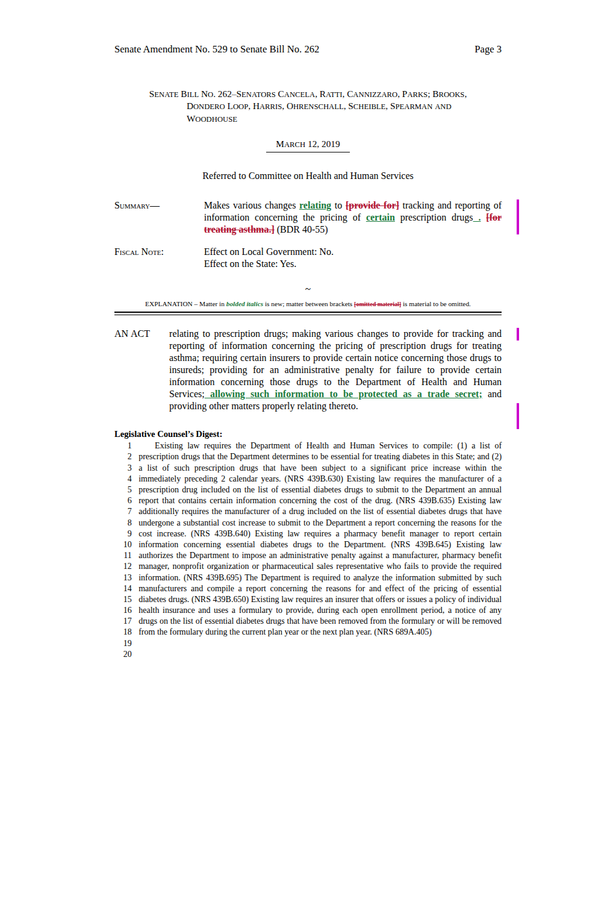Senate Amendment No. 529 to Senate Bill No. 262
Page 3
SENATE BILL NO. 262–SENATORS CANCELA, RATTI, CANNIZZARO, PARKS; BROOKS, DONDERO LOOP, HARRIS, OHRENSCHALL, SCHEIBLE, SPEARMAN AND WOODHOUSE
MARCH 12, 2019
Referred to Committee on Health and Human Services
| Summary — | Makes various changes relating to [provide for] tracking and reporting of information concerning the pricing of certain prescription drugs . [for treating asthma.] (BDR 40-55) |
| Fiscal Note: | Effect on Local Government: No. |
| | Effect on the State: Yes. |
~
EXPLANATION – Matter in bolded italics is new; matter between brackets [omitted material] is material to be omitted.
| AN ACT | relating to prescription drugs; making various changes to provide for tracking and reporting of information concerning the pricing of prescription drugs for treating asthma; requiring certain insurers to provide certain notice concerning those drugs to insureds; providing for an administrative penalty for failure to provide certain information concerning those drugs to the Department of Health and Human Services; allowing such information to be protected as a trade secret; and providing other matters properly relating thereto. |
Legislative Counsel’s Digest:
1 2 3 4 5 6 7 8 9 10 11 12 13 14 15 16 17 18 19 20
Existing law requires the Department of Health and Human Services to compile: (1) a list of prescription drugs that the Department determines to be essential for treating diabetes in this State; and (2) a list of such prescription drugs that have been subject to a significant price increase within the immediately preceding 2 calendar years. (NRS 439B.630) Existing law requires the manufacturer of a prescription drug included on the list of essential diabetes drugs to submit to the Department an annual report that contains certain information concerning the cost of the drug. (NRS 439B.635) Existing law additionally requires the manufacturer of a drug included on the list of essential diabetes drugs that have undergone a substantial cost increase to submit to the Department a report concerning the reasons for the cost increase. (NRS 439B.640) Existing law requires a pharmacy benefit manager to report certain information concerning essential diabetes drugs to the Department. (NRS 439B.645) Existing law authorizes the Department to impose an administrative penalty against a manufacturer, pharmacy benefit manager, nonprofit organization or pharmaceutical sales representative who fails to provide the required information. (NRS 439B.695) The Department is required to analyze the information submitted by such manufacturers and compile a report concerning the reasons for and effect of the pricing of essential diabetes drugs. (NRS 439B.650) Existing law requires an insurer that offers or issues a policy of individual health insurance and uses a formulary to provide, during each open enrollment period, a notice of any drugs on the list of essential diabetes drugs that have been removed from the formulary or will be removed from the formulary during the current plan year or the next plan year. (NRS 689A.405)